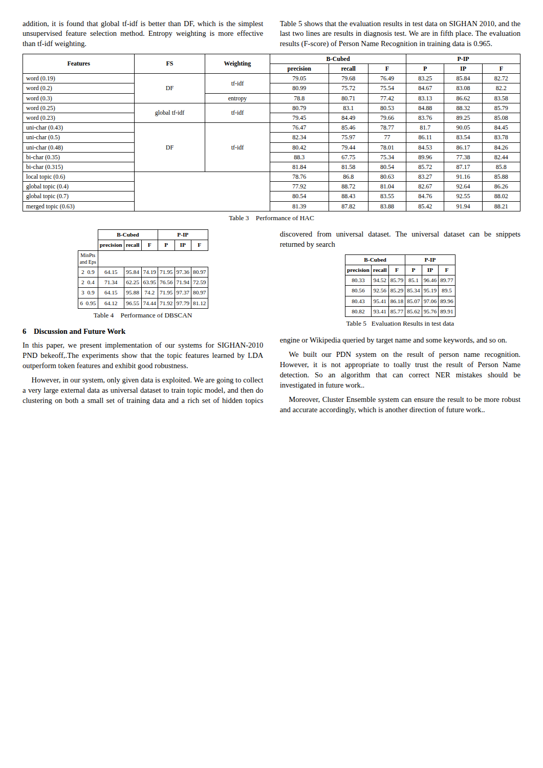addition, it is found that global tf-idf is better than DF, which is the simplest unsupervised feature selection method. Entropy weighting is more effective than tf-idf weighting.
Table 5 shows that the evaluation results in test data on SIGHAN 2010, and the last two lines are results in diagnosis test. We are in fifth place. The evaluation results (F-score) of Person Name Recognition in training data is 0.965.
| Features | FS | Weighting | B-Cubed | P-IP |
| --- | --- | --- | --- | --- |
| precision | recall | F | P | IP | F |
| word (0.19) | DF | tf-idf | 79.05 | 79.68 | 76.49 | 83.25 | 85.84 | 82.72 |
| word (0.2) | 80.99 | 75.72 | 75.54 | 84.67 | 83.08 | 82.2 |
| word (0.3) | entropy | 78.8 | 80.71 | 77.42 | 83.13 | 86.62 | 83.58 |
| word (0.25) | global tf-idf | tf-idf | 80.79 | 83.1 | 80.53 | 84.88 | 88.32 | 85.79 |
| word (0.23) | 79.45 | 84.49 | 79.66 | 83.76 | 89.25 | 85.08 |
| uni-char (0.43) | DF | tf-idf | 76.47 | 85.46 | 78.77 | 81.7 | 90.05 | 84.45 |
| uni-char (0.5) | 82.34 | 75.97 | 77 | 86.11 | 83.54 | 83.78 |
| uni-char (0.48) | 80.42 | 79.44 | 78.01 | 84.53 | 86.17 | 84.26 |
| bi-char (0.35) | 88.3 | 67.75 | 75.34 | 89.96 | 77.38 | 82.44 |
| bi-char (0.315) | 81.84 | 81.58 | 80.54 | 85.72 | 87.17 | 85.8 |
| local topic (0.6) | | 78.76 | 86.8 | 80.63 | 83.27 | 91.16 | 85.88 |
| global topic (0.4) | 77.92 | 88.72 | 81.04 | 82.67 | 92.64 | 86.26 |
| global topic (0.7) | 80.54 | 88.43 | 83.55 | 84.76 | 92.55 | 88.02 |
| merged topic (0.63) | 81.39 | 87.82 | 83.88 | 85.42 | 91.94 | 88.21 |
Table 3 Performance of HAC
| | B-Cubed | P-IP |
| precision | recall | F | P | IP | F |
| MinPts and Eps | |
| 2 0.9 | 64.15 | 95.84 | 74.19 | 71.95 | 97.36 | 80.97 |
| 2 0.4 | 71.34 | 62.25 | 63.95 | 76.56 | 71.94 | 72.59 |
| 3 0.9 | 64.15 | 95.88 | 74.2 | 71.95 | 97.37 | 80.97 |
| 6 0.95 | 64.12 | 96.55 | 74.44 | 71.92 | 97.79 | 81.12 |
Table 4 Performance of DBSCAN
6 Discussion and Future Work
In this paper, we present implementation of our systems for SIGHAN-2010 PND bekeoff,.The experiments show that the topic features learned by LDA outperform token features and exhibit good robustness.
However, in our system, only given data is exploited. We are going to collect a very large external data as universal dataset to train topic model, and then do clustering on both a small set of training data and a rich set of hidden topics discovered from universal dataset. The universal dataset can be snippets returned by search
| B-Cubed | P-IP |
| --- | --- |
| precision | recall | F | P | IP | F |
| 80.33 | 94.52 | 85.79 | 85.1 | 96.46 | 89.77 |
| 80.56 | 92.56 | 85.29 | 85.34 | 95.19 | 89.5 |
| 80.43 | 95.41 | 86.18 | 85.07 | 97.06 | 89.96 |
| 80.82 | 93.41 | 85.77 | 85.62 | 95.76 | 89.91 |
Table 5 Evaluation Results in test data
engine or Wikipedia queried by target name and some keywords, and so on.
We built our PDN system on the result of person name recognition. However, it is not appropriate to toally trust the result of Person Name detection. So an algorithm that can correct NER mistakes should be investigated in future work..
Moreover, Cluster Ensemble system can ensure the result to be more robust and accurate accordingly, which is another direction of future work..